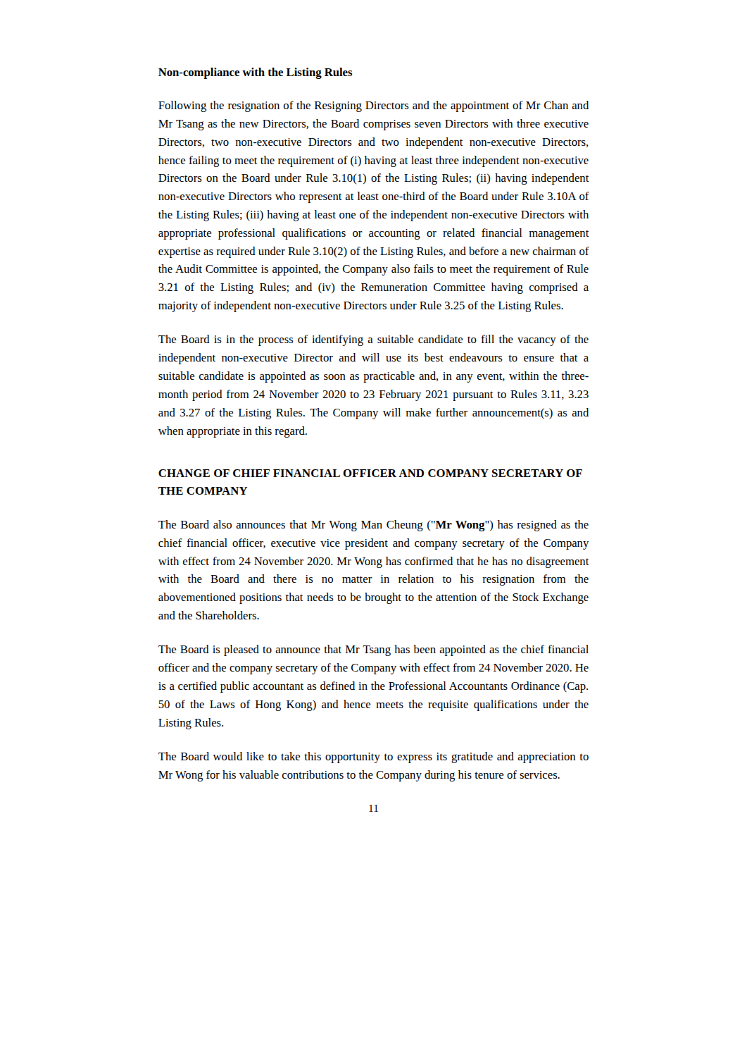Non-compliance with the Listing Rules
Following the resignation of the Resigning Directors and the appointment of Mr Chan and Mr Tsang as the new Directors, the Board comprises seven Directors with three executive Directors, two non-executive Directors and two independent non-executive Directors, hence failing to meet the requirement of (i) having at least three independent non-executive Directors on the Board under Rule 3.10(1) of the Listing Rules; (ii) having independent non-executive Directors who represent at least one-third of the Board under Rule 3.10A of the Listing Rules; (iii) having at least one of the independent non-executive Directors with appropriate professional qualifications or accounting or related financial management expertise as required under Rule 3.10(2) of the Listing Rules, and before a new chairman of the Audit Committee is appointed, the Company also fails to meet the requirement of Rule 3.21 of the Listing Rules; and (iv) the Remuneration Committee having comprised a majority of independent non-executive Directors under Rule 3.25 of the Listing Rules.
The Board is in the process of identifying a suitable candidate to fill the vacancy of the independent non-executive Director and will use its best endeavours to ensure that a suitable candidate is appointed as soon as practicable and, in any event, within the three-month period from 24 November 2020 to 23 February 2021 pursuant to Rules 3.11, 3.23 and 3.27 of the Listing Rules. The Company will make further announcement(s) as and when appropriate in this regard.
CHANGE OF CHIEF FINANCIAL OFFICER AND COMPANY SECRETARY OF THE COMPANY
The Board also announces that Mr Wong Man Cheung ("Mr Wong") has resigned as the chief financial officer, executive vice president and company secretary of the Company with effect from 24 November 2020. Mr Wong has confirmed that he has no disagreement with the Board and there is no matter in relation to his resignation from the abovementioned positions that needs to be brought to the attention of the Stock Exchange and the Shareholders.
The Board is pleased to announce that Mr Tsang has been appointed as the chief financial officer and the company secretary of the Company with effect from 24 November 2020. He is a certified public accountant as defined in the Professional Accountants Ordinance (Cap. 50 of the Laws of Hong Kong) and hence meets the requisite qualifications under the Listing Rules.
The Board would like to take this opportunity to express its gratitude and appreciation to Mr Wong for his valuable contributions to the Company during his tenure of services.
11